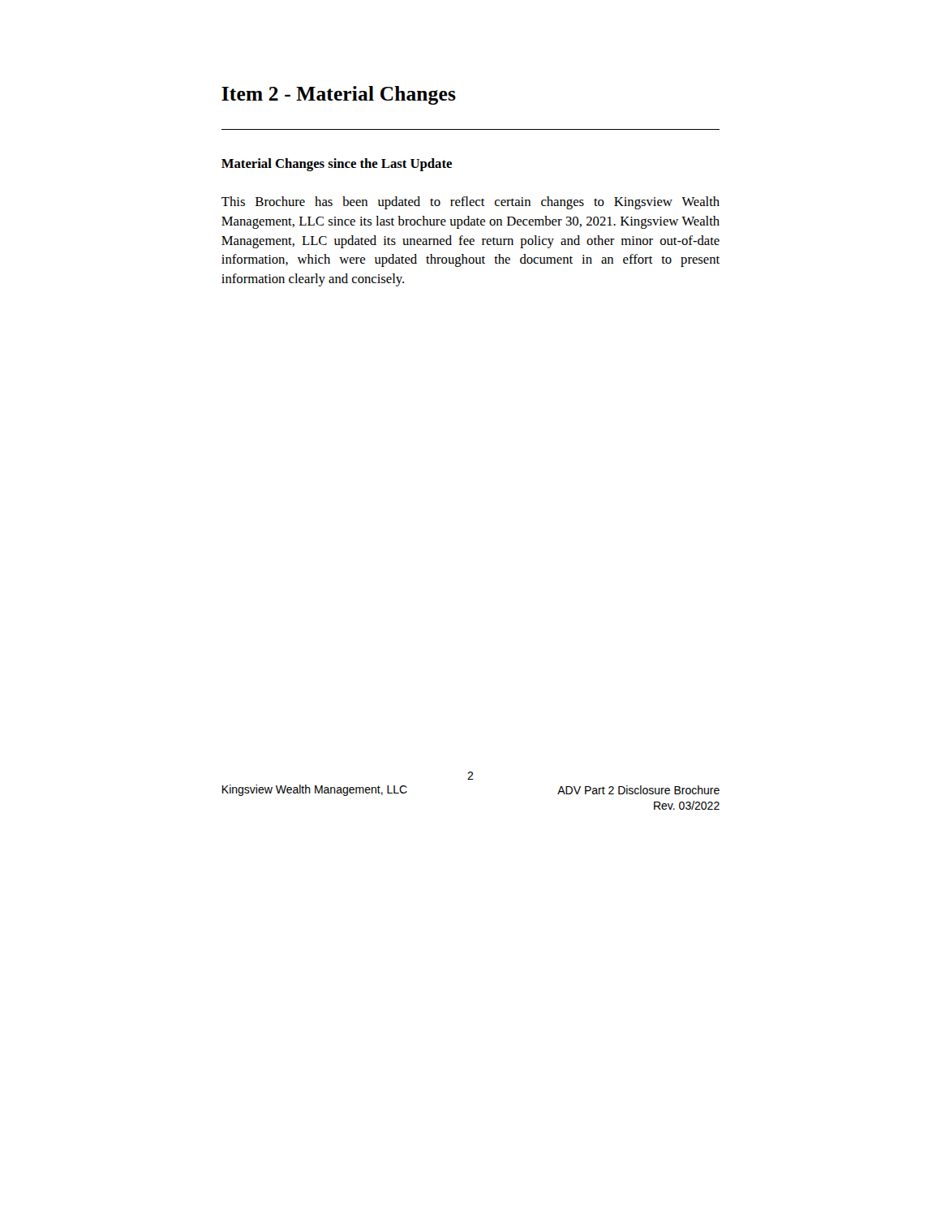Item 2 - Material Changes
Material Changes since the Last Update
This Brochure has been updated to reflect certain changes to Kingsview Wealth Management, LLC since its last brochure update on December 30, 2021. Kingsview Wealth Management, LLC updated its unearned fee return policy and other minor out-of-date information, which were updated throughout the document in an effort to present information clearly and concisely.
2
Kingsview Wealth Management, LLC
ADV Part 2 Disclosure Brochure
Rev. 03/2022